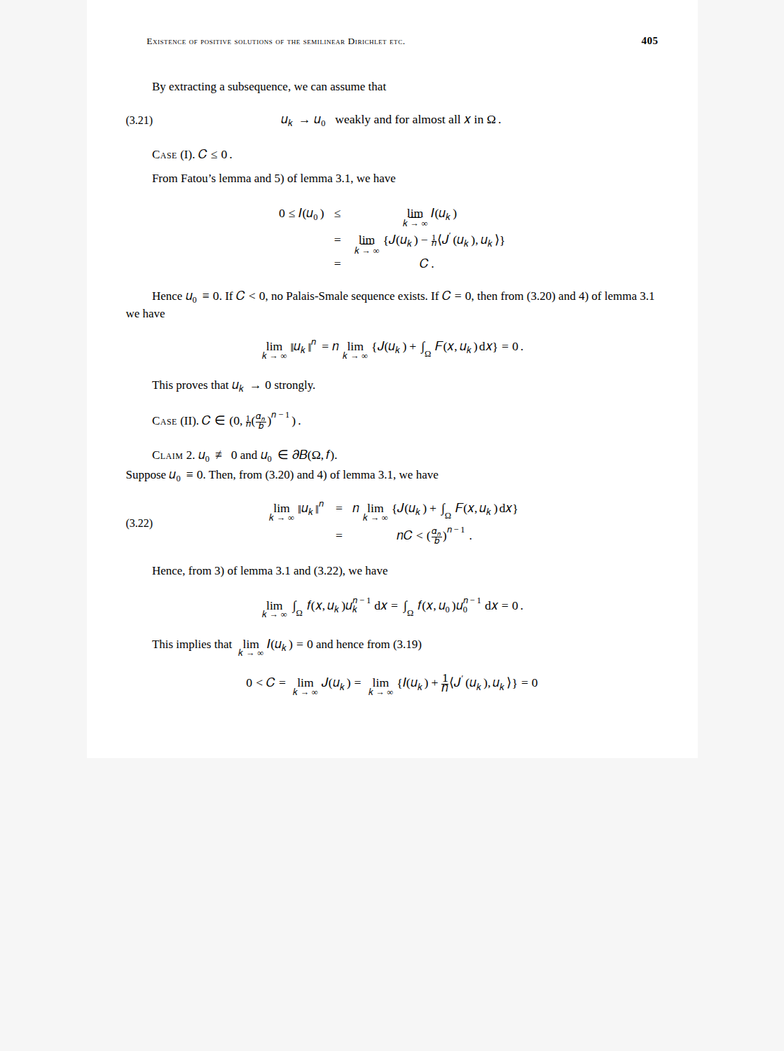Existence of positive solutions of the semilinear Dirichlet etc. 405
By extracting a subsequence, we can assume that
(3.21) uk → u0 weakly and for almost all x in Ω .
Case (I). C≤0.
From Fatou’s lemma and 5) of lemma 3.1, we have
0≤I(u0) ≤ lim― k→∞ I(uk) = lim― k→∞ { J(uk) − 1n ⟨J′(uk),uk⟩ } = C.
Hence u0≡0. If C<0, no Palais-Smale sequence exists. If C=0, then from (3.20) and 4) of lemma 3.1 we have
lim k→∞ ‖uk‖n = n lim k→∞ { J(uk) + ∫Ω F(x,uk) dx } =0.
This proves that uk→0 strongly.
Case (II). C∈ ( 0, 1n (αnb) n−1 ) .
Claim 2. u0≢0 and u0∈∂B(Ω,f).
Suppose u0≡0. Then, from (3.20) and 4) of lemma 3.1, we have
(3.22) lim k→∞ ‖uk‖n = n lim k→∞ { J(uk) + ∫Ω F(x,uk) dx } = nC< (αnb) n−1 .
Hence, from 3) of lemma 3.1 and (3.22), we have
lim k→∞ ∫Ω f(x,uk) ukn−1 dx = ∫Ω f(x,u0) u0n−1 dx =0.
This implies that limk→∞I(uk)=0 and hence from (3.19)
0<C= lim k→∞ J(uk) = lim k→∞ { I(uk) + 1n ⟨J′(uk),uk⟩ } =0